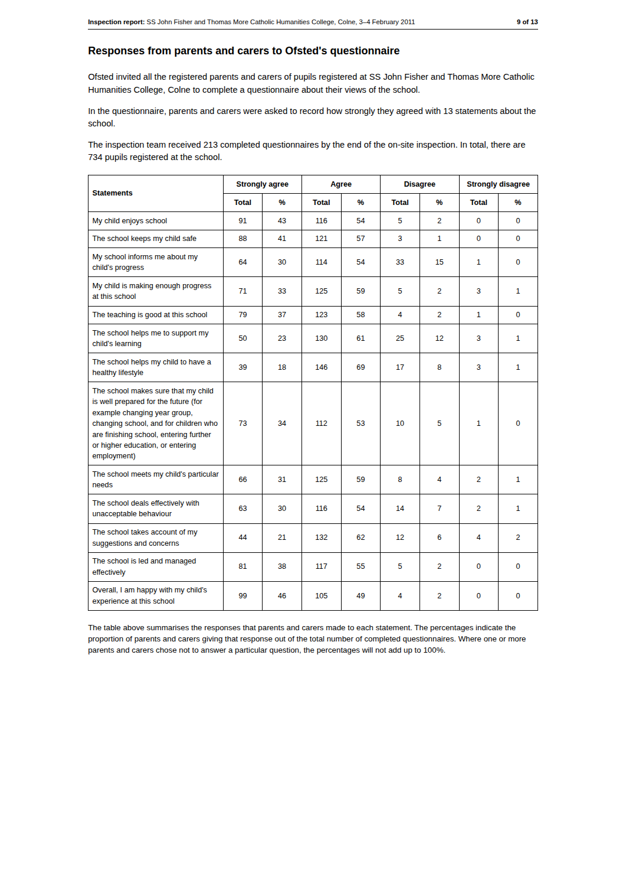Inspection report: SS John Fisher and Thomas More Catholic Humanities College, Colne, 3–4 February 2011
9 of 13
Responses from parents and carers to Ofsted's questionnaire
Ofsted invited all the registered parents and carers of pupils registered at SS John Fisher and Thomas More Catholic Humanities College, Colne to complete a questionnaire about their views of the school.
In the questionnaire, parents and carers were asked to record how strongly they agreed with 13 statements about the school.
The inspection team received 213 completed questionnaires by the end of the on-site inspection. In total, there are 734 pupils registered at the school.
| Statements | Strongly agree | Agree | Disagree | Strongly disagree |
| --- | --- | --- | --- | --- |
| Total | % | Total | % | Total | % | Total | % |
| My child enjoys school | 91 | 43 | 116 | 54 | 5 | 2 | 0 | 0 |
| The school keeps my child safe | 88 | 41 | 121 | 57 | 3 | 1 | 0 | 0 |
| My school informs me about my child's progress | 64 | 30 | 114 | 54 | 33 | 15 | 1 | 0 |
| My child is making enough progress at this school | 71 | 33 | 125 | 59 | 5 | 2 | 3 | 1 |
| The teaching is good at this school | 79 | 37 | 123 | 58 | 4 | 2 | 1 | 0 |
| The school helps me to support my child's learning | 50 | 23 | 130 | 61 | 25 | 12 | 3 | 1 |
| The school helps my child to have a healthy lifestyle | 39 | 18 | 146 | 69 | 17 | 8 | 3 | 1 |
| The school makes sure that my child is well prepared for the future (for example changing year group, changing school, and for children who are finishing school, entering further or higher education, or entering employment) | 73 | 34 | 112 | 53 | 10 | 5 | 1 | 0 |
| The school meets my child's particular needs | 66 | 31 | 125 | 59 | 8 | 4 | 2 | 1 |
| The school deals effectively with unacceptable behaviour | 63 | 30 | 116 | 54 | 14 | 7 | 2 | 1 |
| The school takes account of my suggestions and concerns | 44 | 21 | 132 | 62 | 12 | 6 | 4 | 2 |
| The school is led and managed effectively | 81 | 38 | 117 | 55 | 5 | 2 | 0 | 0 |
| Overall, I am happy with my child's experience at this school | 99 | 46 | 105 | 49 | 4 | 2 | 0 | 0 |
The table above summarises the responses that parents and carers made to each statement. The percentages indicate the proportion of parents and carers giving that response out of the total number of completed questionnaires. Where one or more parents and carers chose not to answer a particular question, the percentages will not add up to 100%.